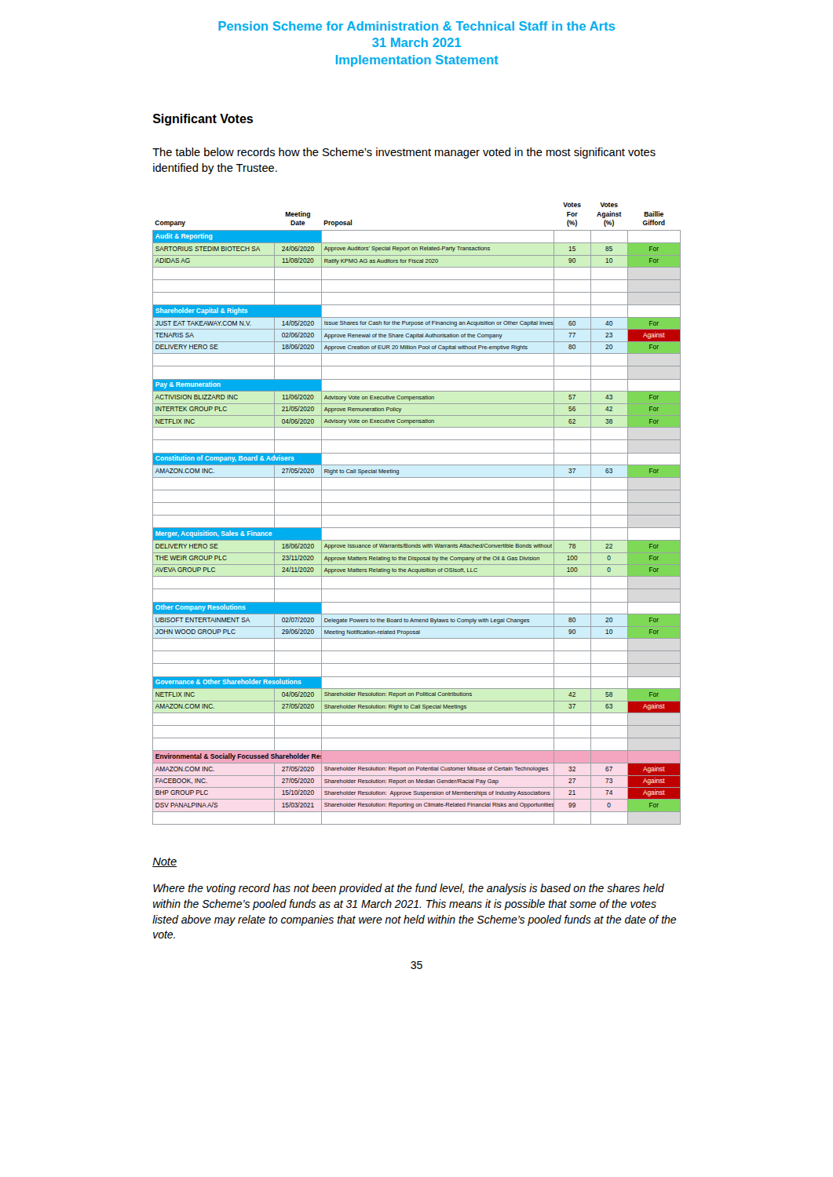Pension Scheme for Administration & Technical Staff in the Arts
31 March 2021
Implementation Statement
Significant Votes
The table below records how the Scheme’s investment manager voted in the most significant votes identified by the Trustee.
| Company | Meeting Date | Proposal | Votes For (%) | Votes Against (%) | Baillie Gifford |
| --- | --- | --- | --- | --- | --- |
| Audit & Reporting | | | | |
| SARTORIUS STEDIM BIOTECH SA | 24/06/2020 | Approve Auditors’ Special Report on Related-Party Transactions | 15 | 85 | For |
| ADIDAS AG | 11/08/2020 | Ratify KPMG AG as Auditors for Fiscal 2020 | 90 | 10 | For |
| Shareholder Capital & Rights | | | | |
| JUST EAT TAKEAWAY.COM N.V. | 14/05/2020 | Issue Shares for Cash for the Purpose of Financing an Acquisition or Other Capital Investment | 60 | 40 | For |
| TENARIS SA | 02/06/2020 | Approve Renewal of the Share Capital Authorisation of the Company | 77 | 23 | Against |
| DELIVERY HERO SE | 18/06/2020 | Approve Creation of EUR 20 Million Pool of Capital without Pre-emptive Rights | 80 | 20 | For |
| Pay & Remuneration | | | | |
| ACTIVISION BLIZZARD INC | 11/06/2020 | Advisory Vote on Executive Compensation | 57 | 43 | For |
| INTERTEK GROUP PLC | 21/05/2020 | Approve Remuneration Policy | 56 | 42 | For |
| NETFLIX INC | 04/06/2020 | Advisory Vote on Executive Compensation | 62 | 38 | For |
| Constitution of Company, Board & Advisers | | | | |
| AMAZON.COM INC. | 27/05/2020 | Right to Call Special Meeting | 37 | 63 | For |
| Merger, Acquisition, Sales & Finance | | | | |
| DELIVERY HERO SE | 18/06/2020 | Approve Issuance of Warrants/Bonds with Warrants Attached/Convertible Bonds without Preemptive | 78 | 22 | For |
| THE WEIR GROUP PLC | 23/11/2020 | Approve Matters Relating to the Disposal by the Company of the Oil & Gas Division | 100 | 0 | For |
| AVEVA GROUP PLC | 24/11/2020 | Approve Matters Relating to the Acquisition of OSIsoft, LLC | 100 | 0 | For |
| Other Company Resolutions | | | | |
| UBISOFT ENTERTAINMENT SA | 02/07/2020 | Delegate Powers to the Board to Amend Bylaws to Comply with Legal Changes | 80 | 20 | For |
| JOHN WOOD GROUP PLC | 29/06/2020 | Meeting Notification-related Proposal | 90 | 10 | For |
| Governance & Other Shareholder Resolutions | | | | |
| NETFLIX INC | 04/06/2020 | Shareholder Resolution: Report on Political Contributions | 42 | 58 | For |
| AMAZON.COM INC. | 27/05/2020 | Shareholder Resolution: Right to Call Special Meetings | 37 | 63 | Against |
| Environmental & Socially Focussed Shareholder Resolutions | | | | |
| AMAZON.COM INC. | 27/05/2020 | Shareholder Resolution: Report on Potential Customer Misuse of Certain Technologies | 32 | 67 | Against |
| FACEBOOK, INC. | 27/05/2020 | Shareholder Resolution: Report on Median Gender/Racial Pay Gap | 27 | 73 | Against |
| BHP GROUP PLC | 15/10/2020 | Shareholder Resolution: Approve Suspension of Memberships of Industry Associations | 21 | 74 | Against |
| DSV PANALPINA A/S | 15/03/2021 | Shareholder Resolution: Reporting on Climate-Related Financial Risks and Opportunities | 99 | 0 | For |
Note
Where the voting record has not been provided at the fund level, the analysis is based on the shares held within the Scheme’s pooled funds as at 31 March 2021. This means it is possible that some of the votes listed above may relate to companies that were not held within the Scheme’s pooled funds at the date of the vote.
35